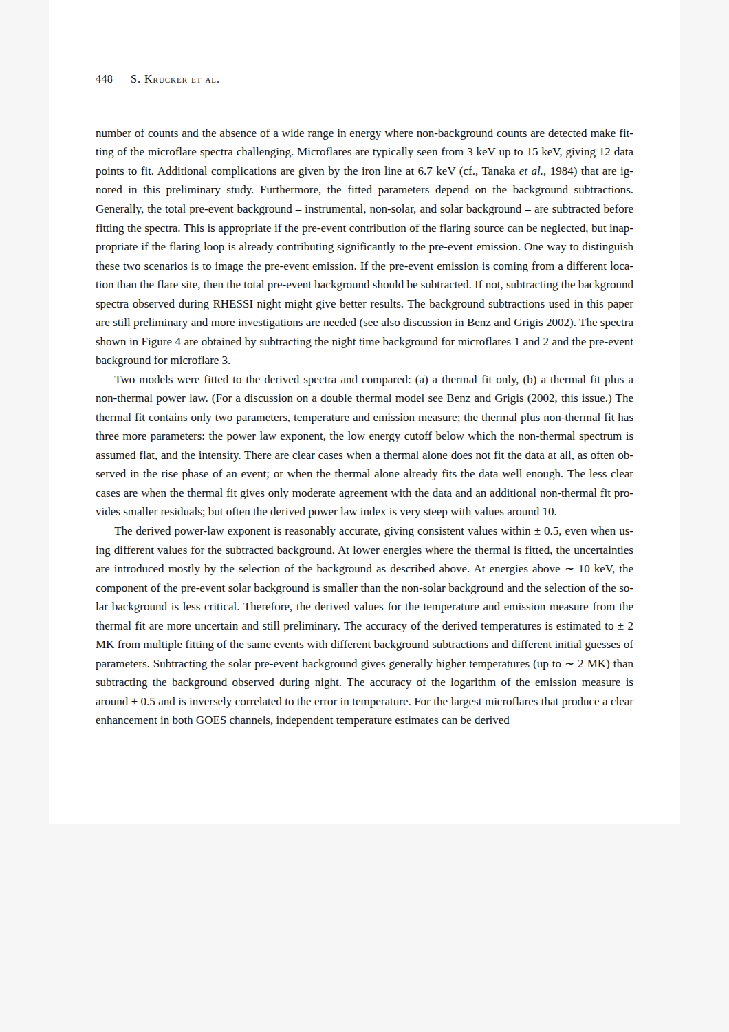448 S. Krucker et al.
number of counts and the absence of a wide range in energy where non-background counts are detected make fitting of the microflare spectra challenging. Microflares are typically seen from 3 keV up to 15 keV, giving 12 data points to fit. Additional complications are given by the iron line at 6.7 keV (cf., Tanaka et al., 1984) that are ignored in this preliminary study. Furthermore, the fitted parameters depend on the background subtractions. Generally, the total pre-event background – instrumental, non-solar, and solar background – are subtracted before fitting the spectra. This is appropriate if the pre-event contribution of the flaring source can be neglected, but inappropriate if the flaring loop is already contributing significantly to the pre-event emission. One way to distinguish these two scenarios is to image the pre-event emission. If the pre-event emission is coming from a different location than the flare site, then the total pre-event background should be subtracted. If not, subtracting the background spectra observed during RHESSI night might give better results. The background subtractions used in this paper are still preliminary and more investigations are needed (see also discussion in Benz and Grigis 2002). The spectra shown in Figure 4 are obtained by subtracting the night time background for microflares 1 and 2 and the pre-event background for microflare 3.
Two models were fitted to the derived spectra and compared: (a) a thermal fit only, (b) a thermal fit plus a non-thermal power law. (For a discussion on a double thermal model see Benz and Grigis (2002, this issue.) The thermal fit contains only two parameters, temperature and emission measure; the thermal plus non-thermal fit has three more parameters: the power law exponent, the low energy cutoff below which the non-thermal spectrum is assumed flat, and the intensity. There are clear cases when a thermal alone does not fit the data at all, as often observed in the rise phase of an event; or when the thermal alone already fits the data well enough. The less clear cases are when the thermal fit gives only moderate agreement with the data and an additional non-thermal fit provides smaller residuals; but often the derived power law index is very steep with values around 10.
The derived power-law exponent is reasonably accurate, giving consistent values within ± 0.5, even when using different values for the subtracted background. At lower energies where the thermal is fitted, the uncertainties are introduced mostly by the selection of the background as described above. At energies above ∼ 10 keV, the component of the pre-event solar background is smaller than the non-solar background and the selection of the solar background is less critical. Therefore, the derived values for the temperature and emission measure from the thermal fit are more uncertain and still preliminary. The accuracy of the derived temperatures is estimated to ± 2 MK from multiple fitting of the same events with different background subtractions and different initial guesses of parameters. Subtracting the solar pre-event background gives generally higher temperatures (up to ∼ 2 MK) than subtracting the background observed during night. The accuracy of the logarithm of the emission measure is around ± 0.5 and is inversely correlated to the error in temperature. For the largest microflares that produce a clear enhancement in both GOES channels, independent temperature estimates can be derived